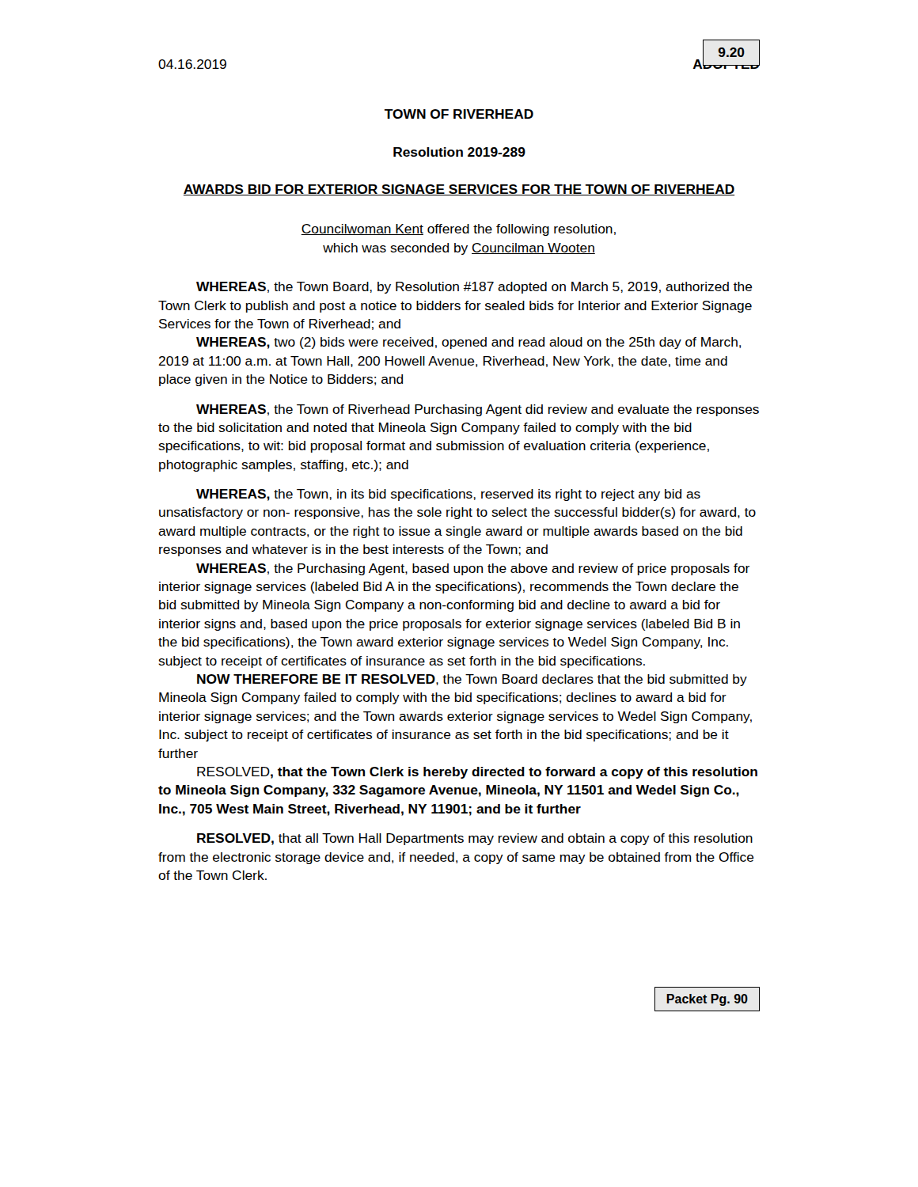9.20
04.16.2019 ADOPTED
TOWN OF RIVERHEAD
Resolution 2019-289
AWARDS BID FOR EXTERIOR SIGNAGE SERVICES FOR THE TOWN OF RIVERHEAD
Councilwoman Kent offered the following resolution,
which was seconded by Councilman Wooten
WHEREAS, the Town Board, by Resolution #187 adopted on March 5, 2019, authorized the Town Clerk to publish and post a notice to bidders for sealed bids for Interior and Exterior Signage Services for the Town of Riverhead; and
WHEREAS, two (2) bids were received, opened and read aloud on the 25th day of March, 2019 at 11:00 a.m. at Town Hall, 200 Howell Avenue, Riverhead, New York, the date, time and place given in the Notice to Bidders; and
WHEREAS, the Town of Riverhead Purchasing Agent did review and evaluate the responses to the bid solicitation and noted that Mineola Sign Company failed to comply with the bid specifications, to wit: bid proposal format and submission of evaluation criteria (experience, photographic samples, staffing, etc.); and
WHEREAS, the Town, in its bid specifications, reserved its right to reject any bid as unsatisfactory or non- responsive, has the sole right to select the successful bidder(s) for award, to award multiple contracts, or the right to issue a single award or multiple awards based on the bid responses and whatever is in the best interests of the Town; and
WHEREAS, the Purchasing Agent, based upon the above and review of price proposals for interior signage services (labeled Bid A in the specifications), recommends the Town declare the bid submitted by Mineola Sign Company a non-conforming bid and decline to award a bid for interior signs and, based upon the price proposals for exterior signage services (labeled Bid B in the bid specifications), the Town award exterior signage services to Wedel Sign Company, Inc. subject to receipt of certificates of insurance as set forth in the bid specifications.
NOW THEREFORE BE IT RESOLVED, the Town Board declares that the bid submitted by Mineola Sign Company failed to comply with the bid specifications; declines to award a bid for interior signage services; and the Town awards exterior signage services to Wedel Sign Company, Inc. subject to receipt of certificates of insurance as set forth in the bid specifications; and be it further
RESOLVED, that the Town Clerk is hereby directed to forward a copy of this resolution to Mineola Sign Company, 332 Sagamore Avenue, Mineola, NY 11501 and Wedel Sign Co., Inc., 705 West Main Street, Riverhead, NY 11901; and be it further
RESOLVED, that all Town Hall Departments may review and obtain a copy of this resolution from the electronic storage device and, if needed, a copy of same may be obtained from the Office of the Town Clerk.
Packet Pg. 90